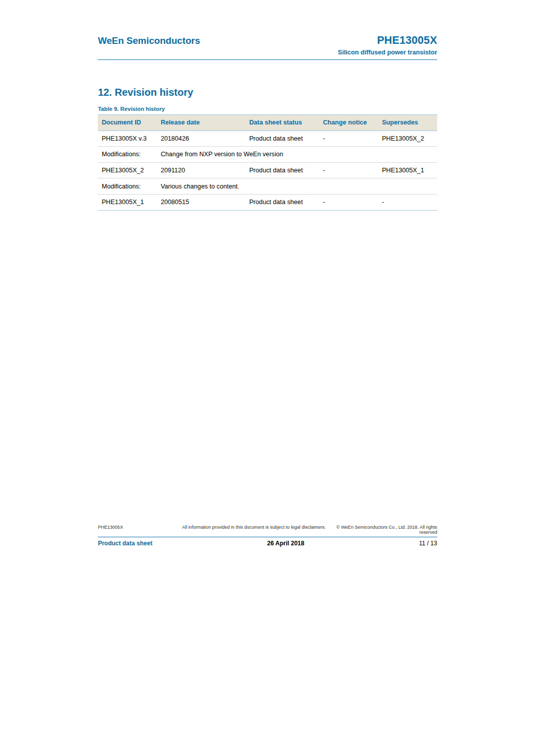WeEn Semiconductors
PHE13005X
Silicon diffused power transistor
12. Revision history
Table 9. Revision history
| Document ID | Release date | Data sheet status | Change notice | Supersedes |
| --- | --- | --- | --- | --- |
| PHE13005X v.3 | 20180426 | Product data sheet | - | PHE13005X_2 |
| Modifications: | Change from NXP version to WeEn version |
| PHE13005X_2 | 2091120 | Product data sheet | - | PHE13005X_1 |
| Modifications: | Various changes to content. |
| PHE13005X_1 | 20080515 | Product data sheet | - | - |
PHE13005X
All information provided in this document is subject to legal disclaimers.
© WeEn Semiconductors Co., Ltd. 2018. All rights reserved
Product data sheet
26 April 2018
11 / 13